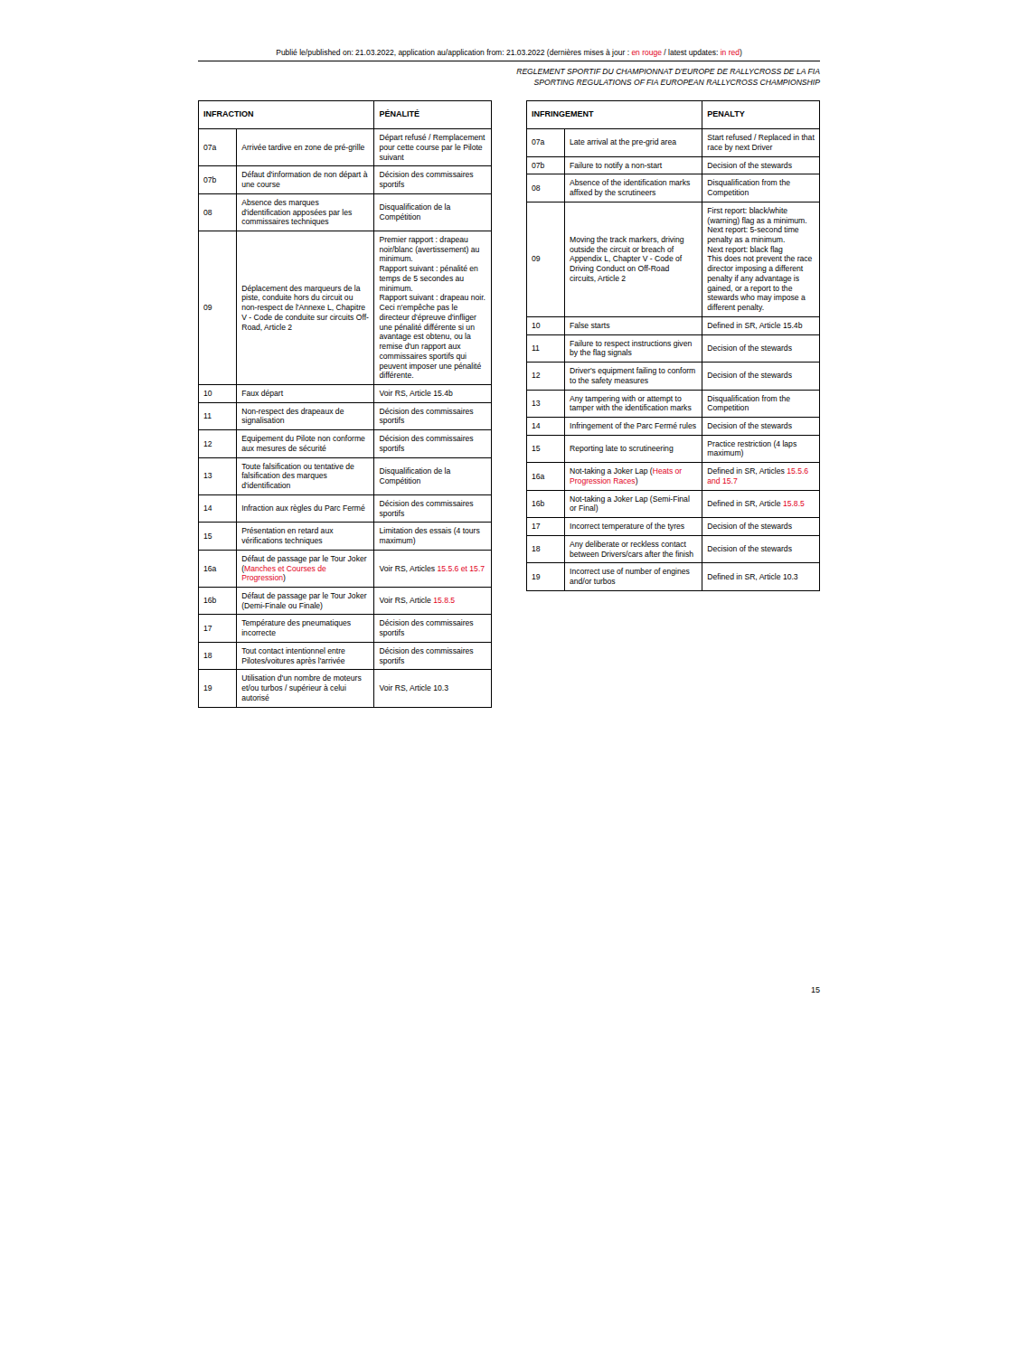Publié le/published on: 21.03.2022, application au/application from: 21.03.2022 (dernières mises à jour : en rouge / latest updates: in red)
REGLEMENT SPORTIF DU CHAMPIONNAT D'EUROPE DE RALLYCROSS DE LA FIA
SPORTING REGULATIONS OF FIA EUROPEAN RALLYCROSS CHAMPIONSHIP
| INFRACTION | PÉNALITÉ |
| --- | --- |
| 07a | Arrivée tardive en zone de pré-grille | Départ refusé / Remplacement pour cette course par le Pilote suivant |
| 07b | Défaut d'information de non départ à une course | Décision des commissaires sportifs |
| 08 | Absence des marques d'identification apposées par les commissaires techniques | Disqualification de la Compétition |
| 09 | Déplacement des marqueurs de la piste, conduite hors du circuit ou non-respect de l'Annexe L, Chapitre V - Code de conduite sur circuits Off-Road, Article 2 | Premier rapport : drapeau noir/blanc (avertissement) au minimum. Rapport suivant : pénalité en temps de 5 secondes au minimum. Rapport suivant : drapeau noir. Ceci n'empêche pas le directeur d'épreuve d'infliger une pénalité différente si un avantage est obtenu, ou la remise d'un rapport aux commissaires sportifs qui peuvent imposer une pénalité différente. |
| 10 | Faux départ | Voir RS, Article 15.4b |
| 11 | Non-respect des drapeaux de signalisation | Décision des commissaires sportifs |
| 12 | Equipement du Pilote non conforme aux mesures de sécurité | Décision des commissaires sportifs |
| 13 | Toute falsification ou tentative de falsification des marques d'identification | Disqualification de la Compétition |
| 14 | Infraction aux règles du Parc Fermé | Décision des commissaires sportifs |
| 15 | Présentation en retard aux vérifications techniques | Limitation des essais (4 tours maximum) |
| 16a | Défaut de passage par le Tour Joker ( Manches et Courses de Progression ) | Voir RS, Articles 15.5.6 et 15.7 |
| 16b | Défaut de passage par le Tour Joker (Demi-Finale ou Finale) | Voir RS, Article 15.8.5 |
| 17 | Température des pneumatiques incorrecte | Décision des commissaires sportifs |
| 18 | Tout contact intentionnel entre Pilotes/voitures après l'arrivée | Décision des commissaires sportifs |
| 19 | Utilisation d'un nombre de moteurs et/ou turbos / supérieur à celui autorisé | Voir RS, Article 10.3 |
| INFRINGEMENT | PENALTY |
| --- | --- |
| 07a | Late arrival at the pre-grid area | Start refused / Replaced in that race by next Driver |
| 07b | Failure to notify a non-start | Decision of the stewards |
| 08 | Absence of the identification marks affixed by the scrutineers | Disqualification from the Competition |
| 09 | Moving the track markers, driving outside the circuit or breach of Appendix L, Chapter V - Code of Driving Conduct on Off-Road circuits, Article 2 | First report: black/white (warning) flag as a minimum. Next report: 5-second time penalty as a minimum. Next report: black flag This does not prevent the race director imposing a different penalty if any advantage is gained, or a report to the stewards who may impose a different penalty. |
| 10 | False starts | Defined in SR, Article 15.4b |
| 11 | Failure to respect instructions given by the flag signals | Decision of the stewards |
| 12 | Driver's equipment failing to conform to the safety measures | Decision of the stewards |
| 13 | Any tampering with or attempt to tamper with the identification marks | Disqualification from the Competition |
| 14 | Infringement of the Parc Fermé rules | Decision of the stewards |
| 15 | Reporting late to scrutineering | Practice restriction (4 laps maximum) |
| 16a | Not-taking a Joker Lap ( Heats or Progression Races ) | Defined in SR, Articles 15.5.6 and 15.7 |
| 16b | Not-taking a Joker Lap (Semi-Final or Final) | Defined in SR, Article 15.8.5 |
| 17 | Incorrect temperature of the tyres | Decision of the stewards |
| 18 | Any deliberate or reckless contact between Drivers/cars after the finish | Decision of the stewards |
| 19 | Incorrect use of number of engines and/or turbos | Defined in SR, Article 10.3 |
15